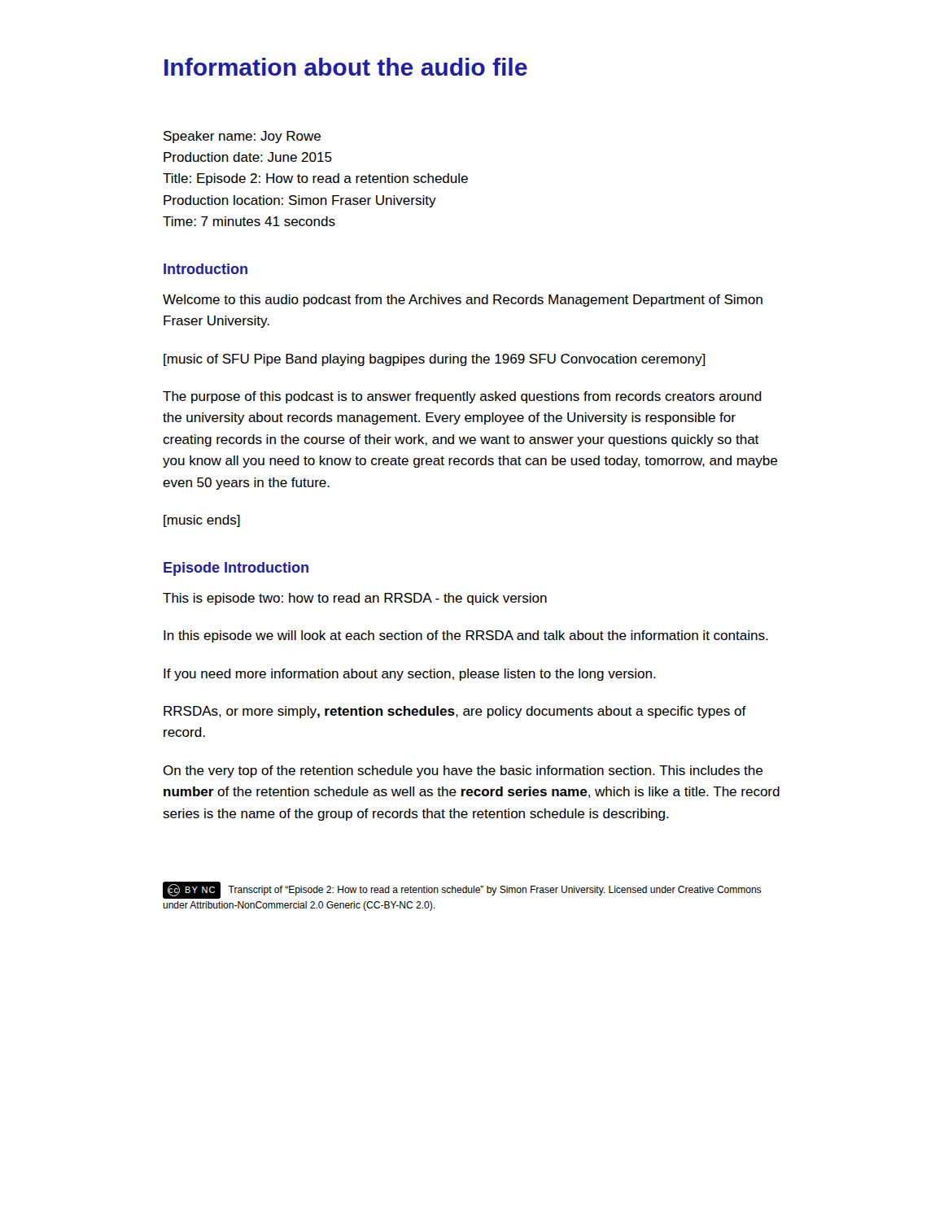Information about the audio file
Speaker name: Joy Rowe
Production date: June 2015
Title: Episode 2: How to read a retention schedule
Production location: Simon Fraser University
Time: 7 minutes 41 seconds
Introduction
Welcome to this audio podcast from the Archives and Records Management Department of Simon Fraser University.
[music of SFU Pipe Band playing bagpipes during the 1969 SFU Convocation ceremony]
The purpose of this podcast is to answer frequently asked questions from records creators around the university about records management. Every employee of the University is responsible for creating records in the course of their work, and we want to answer your questions quickly so that you know all you need to know to create great records that can be used today, tomorrow, and maybe even 50 years in the future.
[music ends]
Episode Introduction
This is episode two: how to read an RRSDA - the quick version
In this episode we will look at each section of the RRSDA and talk about the information it contains.
If you need more information about any section, please listen to the long version.
RRSDAs, or more simply, retention schedules, are policy documents about a specific types of record.
On the very top of the retention schedule you have the basic information section. This includes the number of the retention schedule as well as the record series name, which is like a title. The record series is the name of the group of records that the retention schedule is describing.
cc BY NC Transcript of “Episode 2: How to read a retention schedule” by Simon Fraser University. Licensed under Creative Commons under Attribution-NonCommercial 2.0 Generic (CC-BY-NC 2.0).